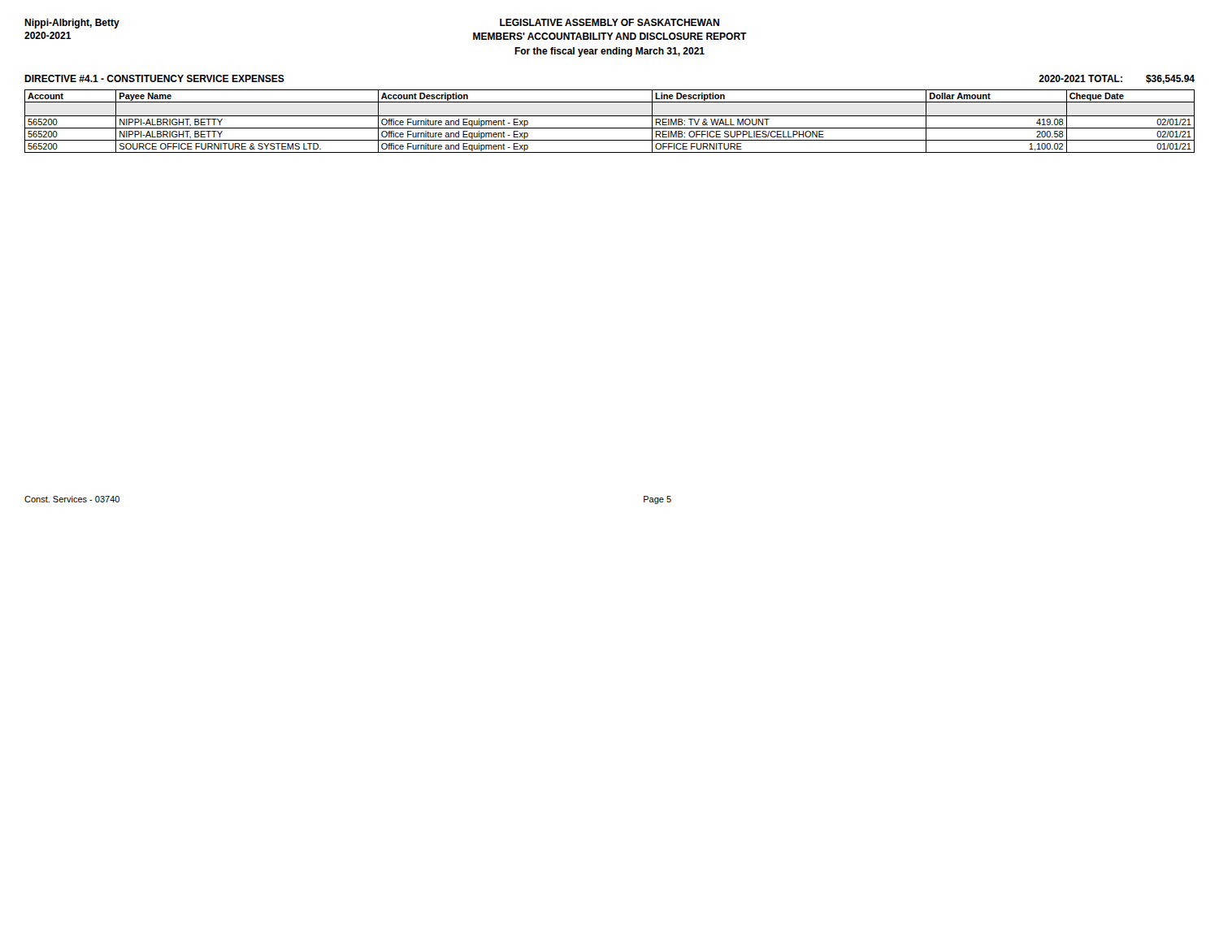| Nippi-Albright, Betty 2020-2021 | LEGISLATIVE ASSEMBLY OF SASKATCHEWAN MEMBERS' ACCOUNTABILITY AND DISCLOSURE REPORT For the fiscal year ending March 31, 2021 | |
| DIRECTIVE #4.1 - CONSTITUENCY SERVICE EXPENSES | 2020-2021 TOTAL: $36,545.94 |
| Account | Payee Name | Account Description | Line Description | Dollar Amount | Cheque Date |
| --- | --- | --- | --- | --- | --- |
| 565200 | NIPPI-ALBRIGHT, BETTY | Office Furniture and Equipment - Exp | REIMB: TV & WALL MOUNT | 419.08 | 02/01/21 |
| 565200 | NIPPI-ALBRIGHT, BETTY | Office Furniture and Equipment - Exp | REIMB: OFFICE SUPPLIES/CELLPHONE | 200.58 | 02/01/21 |
| 565200 | SOURCE OFFICE FURNITURE & SYSTEMS LTD. | Office Furniture and Equipment - Exp | OFFICE FURNITURE | 1,100.02 | 01/01/21 |
Const. Services - 03740
Page 5